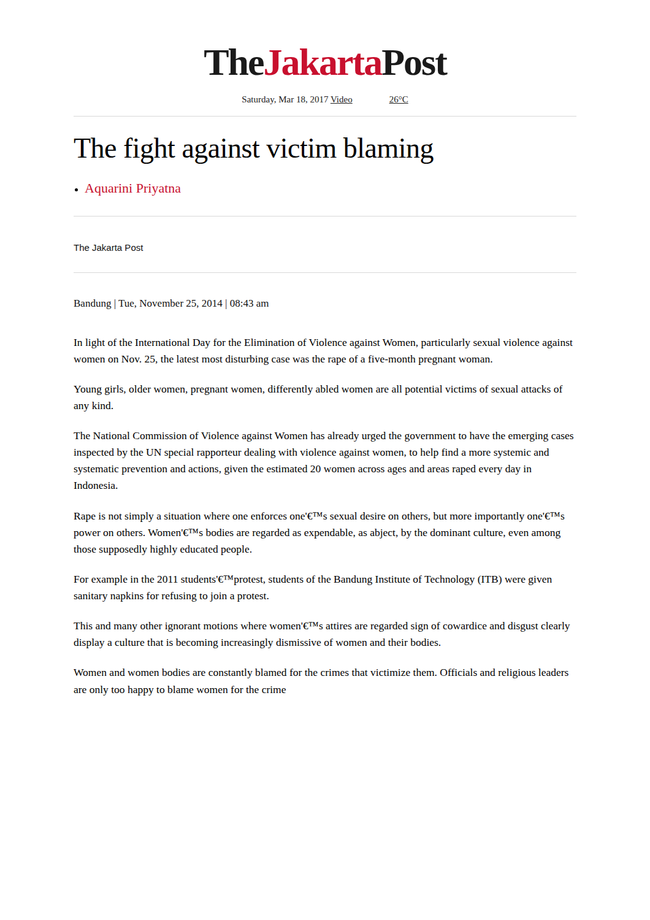The Jakarta Post
Saturday, Mar 18, 2017 Video 26°C
The fight against victim blaming
Aquarini Priyatna
The Jakarta Post
Bandung | Tue, November 25, 2014 | 08:43 am
In light of the International Day for the Elimination of Violence against Women, particularly sexual violence against women on Nov. 25, the latest most disturbing case was the rape of a five-month pregnant woman.
Young girls, older women, pregnant women, differently abled women are all potential victims of sexual attacks of any kind.
The National Commission of Violence against Women has already urged the government to have the emerging cases inspected by the UN special rapporteur dealing with violence against women, to help find a more systemic and systematic prevention and actions, given the estimated 20 women across ages and areas raped every day in Indonesia.
Rape is not simply a situation where one enforces one'€™s sexual desire on others, but more importantly one'€™s power on others. Women'€™s bodies are regarded as expendable, as abject, by the dominant culture, even among those supposedly highly educated people.
For example in the 2011 students'€™protest, students of the Bandung Institute of Technology (ITB) were given sanitary napkins for refusing to join a protest.
This and many other ignorant motions where women'€™s attires are regarded sign of cowardice and disgust clearly display a culture that is becoming increasingly dismissive of women and their bodies.
Women and women bodies are constantly blamed for the crimes that victimize them. Officials and religious leaders are only too happy to blame women for the crime